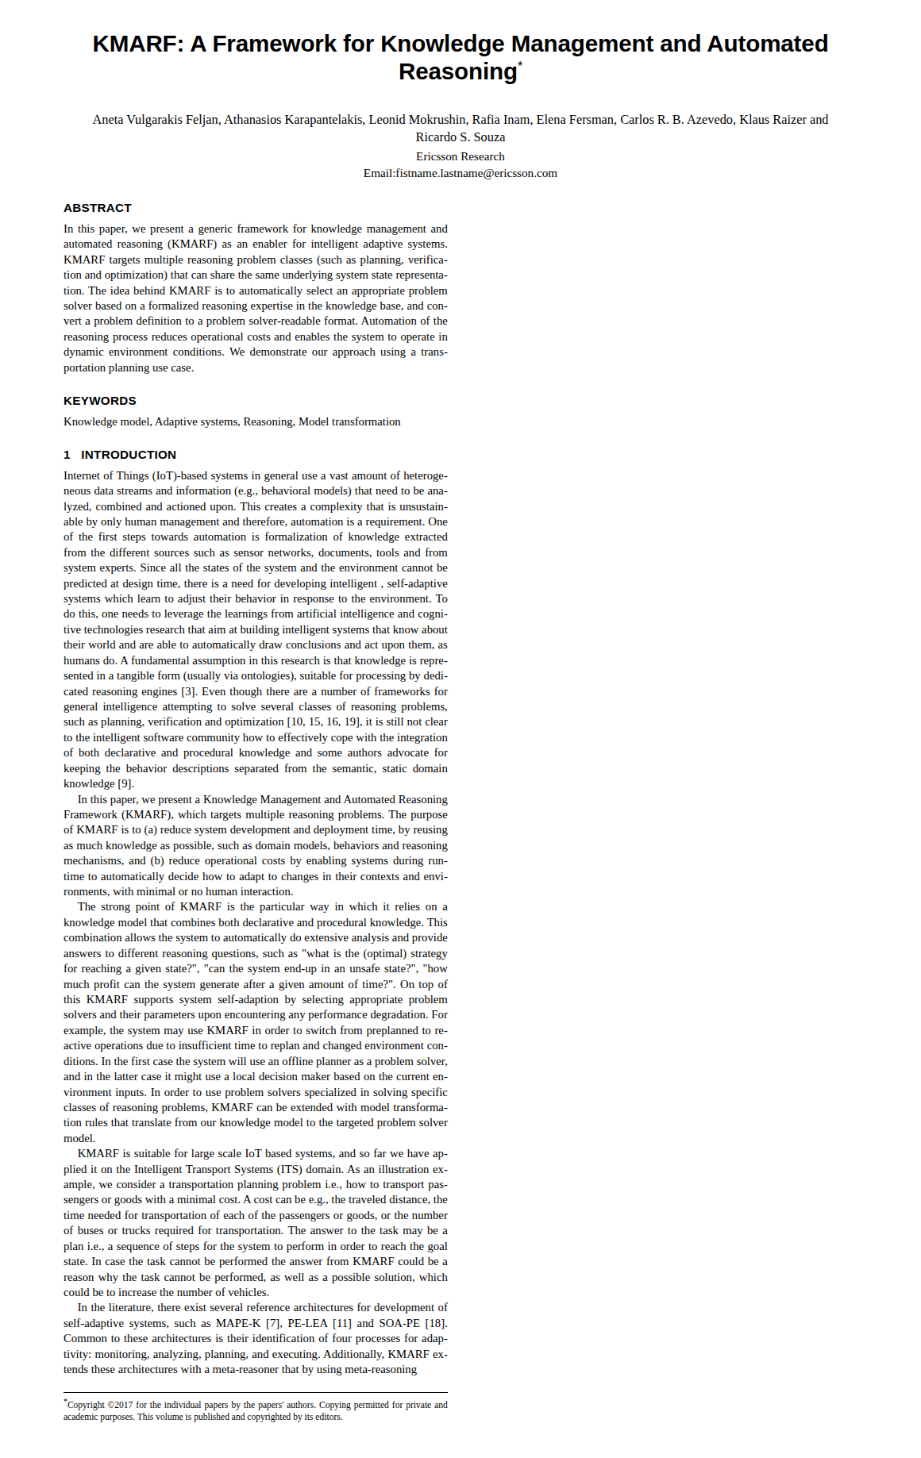KMARF: A Framework for Knowledge Management and Automated Reasoning*
Aneta Vulgarakis Feljan, Athanasios Karapantelakis, Leonid Mokrushin, Rafia Inam, Elena Fersman, Carlos R. B. Azevedo, Klaus Raizer and Ricardo S. Souza
Ericsson Research
Email:fistname.lastname@ericsson.com
ABSTRACT
In this paper, we present a generic framework for knowledge management and automated reasoning (KMARF) as an enabler for intelligent adaptive systems. KMARF targets multiple reasoning problem classes (such as planning, verification and optimization) that can share the same underlying system state representation. The idea behind KMARF is to automatically select an appropriate problem solver based on a formalized reasoning expertise in the knowledge base, and convert a problem definition to a problem solver-readable format. Automation of the reasoning process reduces operational costs and enables the system to operate in dynamic environment conditions. We demonstrate our approach using a transportation planning use case.
KEYWORDS
Knowledge model, Adaptive systems, Reasoning, Model transformation
1 INTRODUCTION
Internet of Things (IoT)-based systems in general use a vast amount of heterogeneous data streams and information (e.g., behavioral models) that need to be analyzed, combined and actioned upon. This creates a complexity that is unsustainable by only human management and therefore, automation is a requirement. One of the first steps towards automation is formalization of knowledge extracted from the different sources such as sensor networks, documents, tools and from system experts. Since all the states of the system and the environment cannot be predicted at design time, there is a need for developing intelligent , self-adaptive systems which learn to adjust their behavior in response to the environment. To do this, one needs to leverage the learnings from artificial intelligence and cognitive technologies research that aim at building intelligent systems that know about their world and are able to automatically draw conclusions and act upon them, as humans do. A fundamental assumption in this research is that knowledge is represented in a tangible form (usually via ontologies), suitable for processing by dedicated reasoning engines [3]. Even though there are a number of frameworks for general intelligence attempting to solve several classes of reasoning problems, such as planning, verification and optimization [10, 15, 16, 19], it is still not clear to the intelligent software community how to effectively cope with the integration of both declarative and procedural knowledge and some authors advocate for keeping the behavior descriptions separated from the semantic, static domain knowledge [9].
In this paper, we present a Knowledge Management and Automated Reasoning Framework (KMARF), which targets multiple reasoning problems. The purpose of KMARF is to (a) reduce system development and deployment time, by reusing as much knowledge as possible, such as domain models, behaviors and reasoning mechanisms, and (b) reduce operational costs by enabling systems during run-time to automatically decide how to adapt to changes in their contexts and environments, with minimal or no human interaction.
The strong point of KMARF is the particular way in which it relies on a knowledge model that combines both declarative and procedural knowledge. This combination allows the system to automatically do extensive analysis and provide answers to different reasoning questions, such as "what is the (optimal) strategy for reaching a given state?", "can the system end-up in an unsafe state?", "how much profit can the system generate after a given amount of time?". On top of this KMARF supports system self-adaption by selecting appropriate problem solvers and their parameters upon encountering any performance degradation. For example, the system may use KMARF in order to switch from preplanned to reactive operations due to insufficient time to replan and changed environment conditions. In the first case the system will use an offline planner as a problem solver, and in the latter case it might use a local decision maker based on the current environment inputs. In order to use problem solvers specialized in solving specific classes of reasoning problems, KMARF can be extended with model transformation rules that translate from our knowledge model to the targeted problem solver model.
KMARF is suitable for large scale IoT based systems, and so far we have applied it on the Intelligent Transport Systems (ITS) domain. As an illustration example, we consider a transportation planning problem i.e., how to transport passengers or goods with a minimal cost. A cost can be e.g., the traveled distance, the time needed for transportation of each of the passengers or goods, or the number of buses or trucks required for transportation. The answer to the task may be a plan i.e., a sequence of steps for the system to perform in order to reach the goal state. In case the task cannot be performed the answer from KMARF could be a reason why the task cannot be performed, as well as a possible solution, which could be to increase the number of vehicles.
In the literature, there exist several reference architectures for development of self-adaptive systems, such as MAPE-K [7], PE-LEA [11] and SOA-PE [18]. Common to these architectures is their identification of four processes for adaptivity: monitoring, analyzing, planning, and executing. Additionally, KMARF extends these architectures with a meta-reasoner that by using meta-reasoning
*Copyright ©2017 for the individual papers by the papers' authors. Copying permitted for private and academic purposes. This volume is published and copyrighted by its editors.